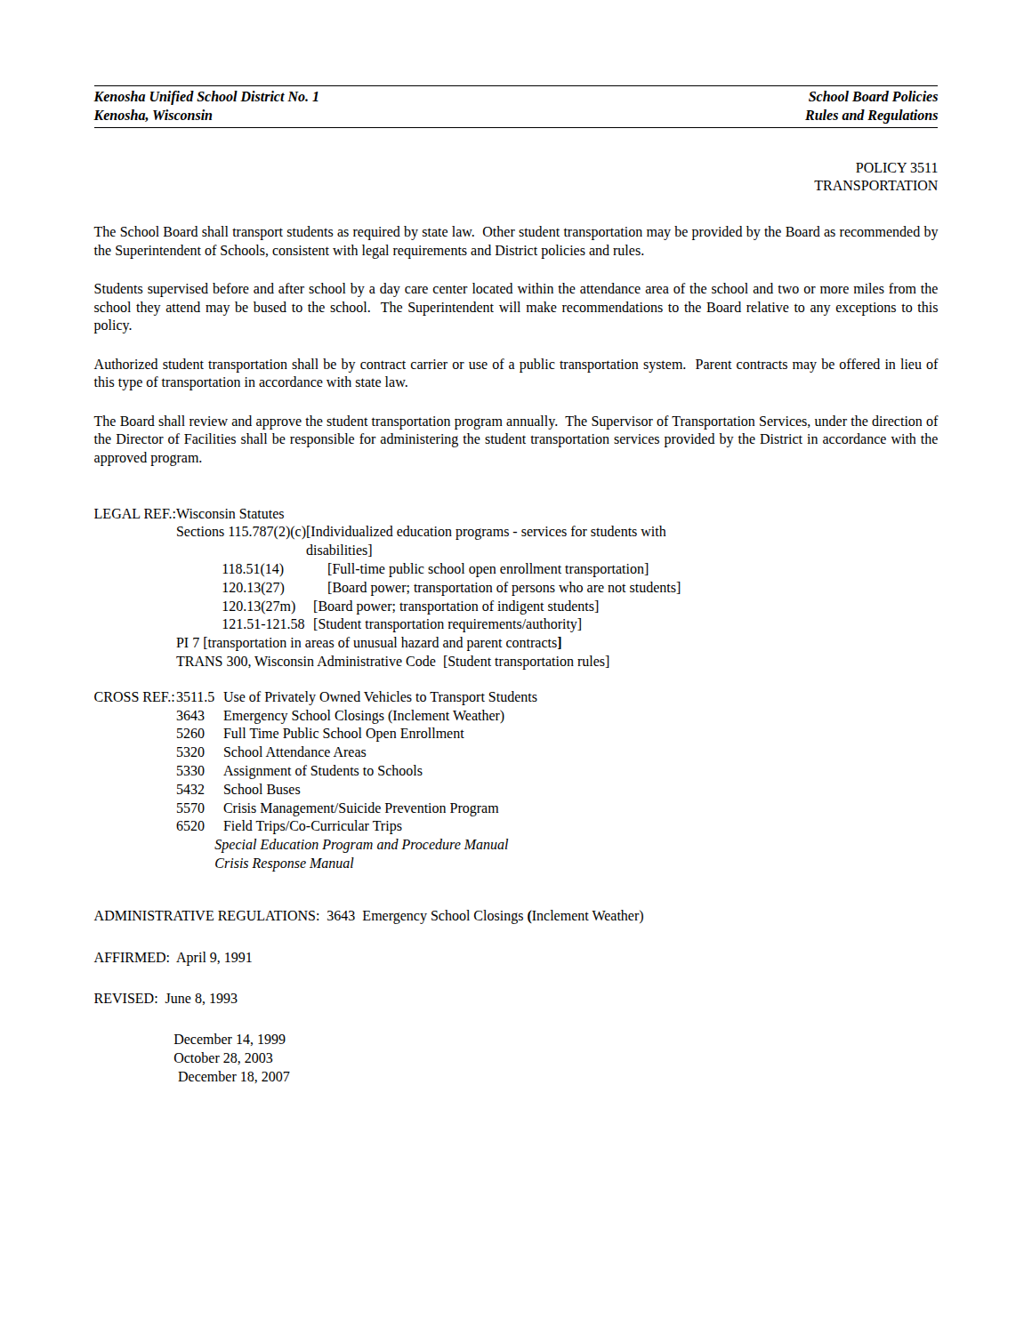Kenosha Unified School District No. 1
Kenosha, Wisconsin
School Board Policies
Rules and Regulations
POLICY 3511
TRANSPORTATION
The School Board shall transport students as required by state law. Other student transportation may be provided by the Board as recommended by the Superintendent of Schools, consistent with legal requirements and District policies and rules.
Students supervised before and after school by a day care center located within the attendance area of the school and two or more miles from the school they attend may be bused to the school. The Superintendent will make recommendations to the Board relative to any exceptions to this policy.
Authorized student transportation shall be by contract carrier or use of a public transportation system. Parent contracts may be offered in lieu of this type of transportation in accordance with state law.
The Board shall review and approve the student transportation program annually. The Supervisor of Transportation Services, under the direction of the Director of Facilities shall be responsible for administering the student transportation services provided by the District in accordance with the approved program.
| LEGAL REF.: | Wisconsin Statutes |
| | / Sections 115.787(2)(c) / [Individualized education programs - services for students with / / / disabilities] / |
| | / 118.51(14) / [Full-time public school open enrollment transportation] / / 120.13(27) / [Board power; transportation of persons who are not students] / / 120.13(27m) / [Board power; transportation of indigent students] / / 121.51-121.58 / [Student transportation requirements/authority] / |
| | PI 7 [transportation in areas of unusual hazard and parent contracts ] |
| | TRANS 300, Wisconsin Administrative Code [Student transportation rules] |
| CROSS REF.: | / 3511.5 / Use of Privately Owned Vehicles to Transport Students / / 3643 / Emergency School Closings (Inclement Weather) / / 5260 / Full Time Public School Open Enrollment / / 5320 / School Attendance Areas / / 5330 / Assignment of Students to Schools / / 5432 / School Buses / / 5570 / Crisis Management/Suicide Prevention Program / / 6520 / Field Trips/Co-Curricular Trips / / / Special Education Program and Procedure Manual / / / Crisis Response Manual / |
ADMINISTRATIVE REGULATIONS: 3643 Emergency School Closings (Inclement Weather)
AFFIRMED: April 9, 1991
REVISED: June 8, 1993
December 14, 1999
October 28, 2003
December 18, 2007